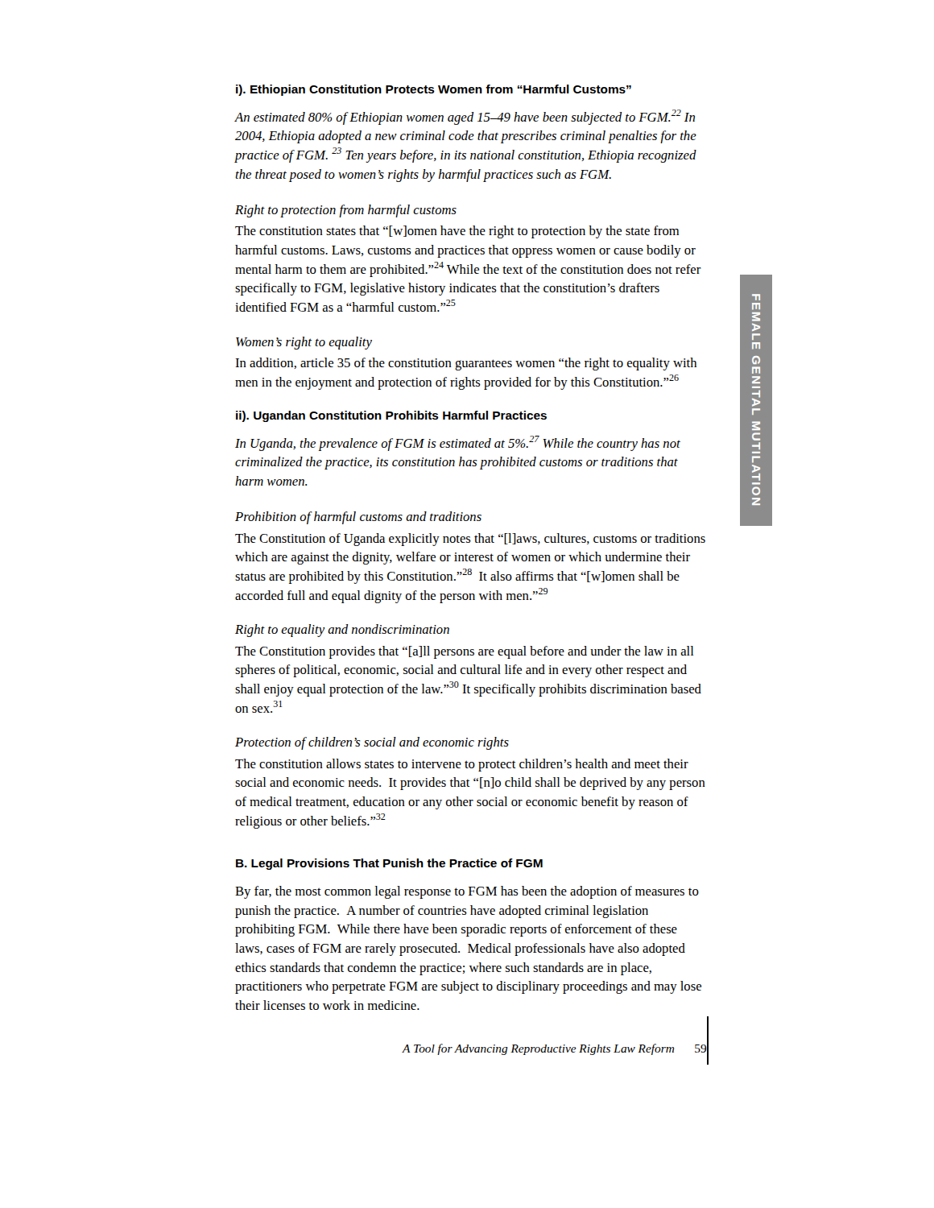FEMALE GENITAL MUTILATION
i). Ethiopian Constitution Protects Women from “Harmful Customs”
An estimated 80% of Ethiopian women aged 15–49 have been subjected to FGM.22 In 2004, Ethiopia adopted a new criminal code that prescribes criminal penalties for the practice of FGM. 23 Ten years before, in its national constitution, Ethiopia recognized the threat posed to women’s rights by harmful practices such as FGM.
Right to protection from harmful customs
The constitution states that “[w]omen have the right to protection by the state from harmful customs. Laws, customs and practices that oppress women or cause bodily or mental harm to them are prohibited.”24 While the text of the constitution does not refer specifically to FGM, legislative history indicates that the constitution’s drafters identified FGM as a “harmful custom.”25
Women’s right to equality
In addition, article 35 of the constitution guarantees women “the right to equality with men in the enjoyment and protection of rights provided for by this Constitution.”26
ii). Ugandan Constitution Prohibits Harmful Practices
In Uganda, the prevalence of FGM is estimated at 5%.27 While the country has not criminalized the practice, its constitution has prohibited customs or traditions that harm women.
Prohibition of harmful customs and traditions
The Constitution of Uganda explicitly notes that “[l]aws, cultures, customs or traditions which are against the dignity, welfare or interest of women or which undermine their status are prohibited by this Constitution.”28 It also affirms that “[w]omen shall be accorded full and equal dignity of the person with men.”29
Right to equality and nondiscrimination
The Constitution provides that “[a]ll persons are equal before and under the law in all spheres of political, economic, social and cultural life and in every other respect and shall enjoy equal protection of the law.”30 It specifically prohibits discrimination based on sex.31
Protection of children’s social and economic rights
The constitution allows states to intervene to protect children’s health and meet their social and economic needs. It provides that “[n]o child shall be deprived by any person of medical treatment, education or any other social or economic benefit by reason of religious or other beliefs.”32
B. Legal Provisions That Punish the Practice of FGM
By far, the most common legal response to FGM has been the adoption of measures to punish the practice. A number of countries have adopted criminal legislation prohibiting FGM. While there have been sporadic reports of enforcement of these laws, cases of FGM are rarely prosecuted. Medical professionals have also adopted ethics standards that condemn the practice; where such standards are in place, practitioners who perpetrate FGM are subject to disciplinary proceedings and may lose their licenses to work in medicine.
A Tool for Advancing Reproductive Rights Law Reform59